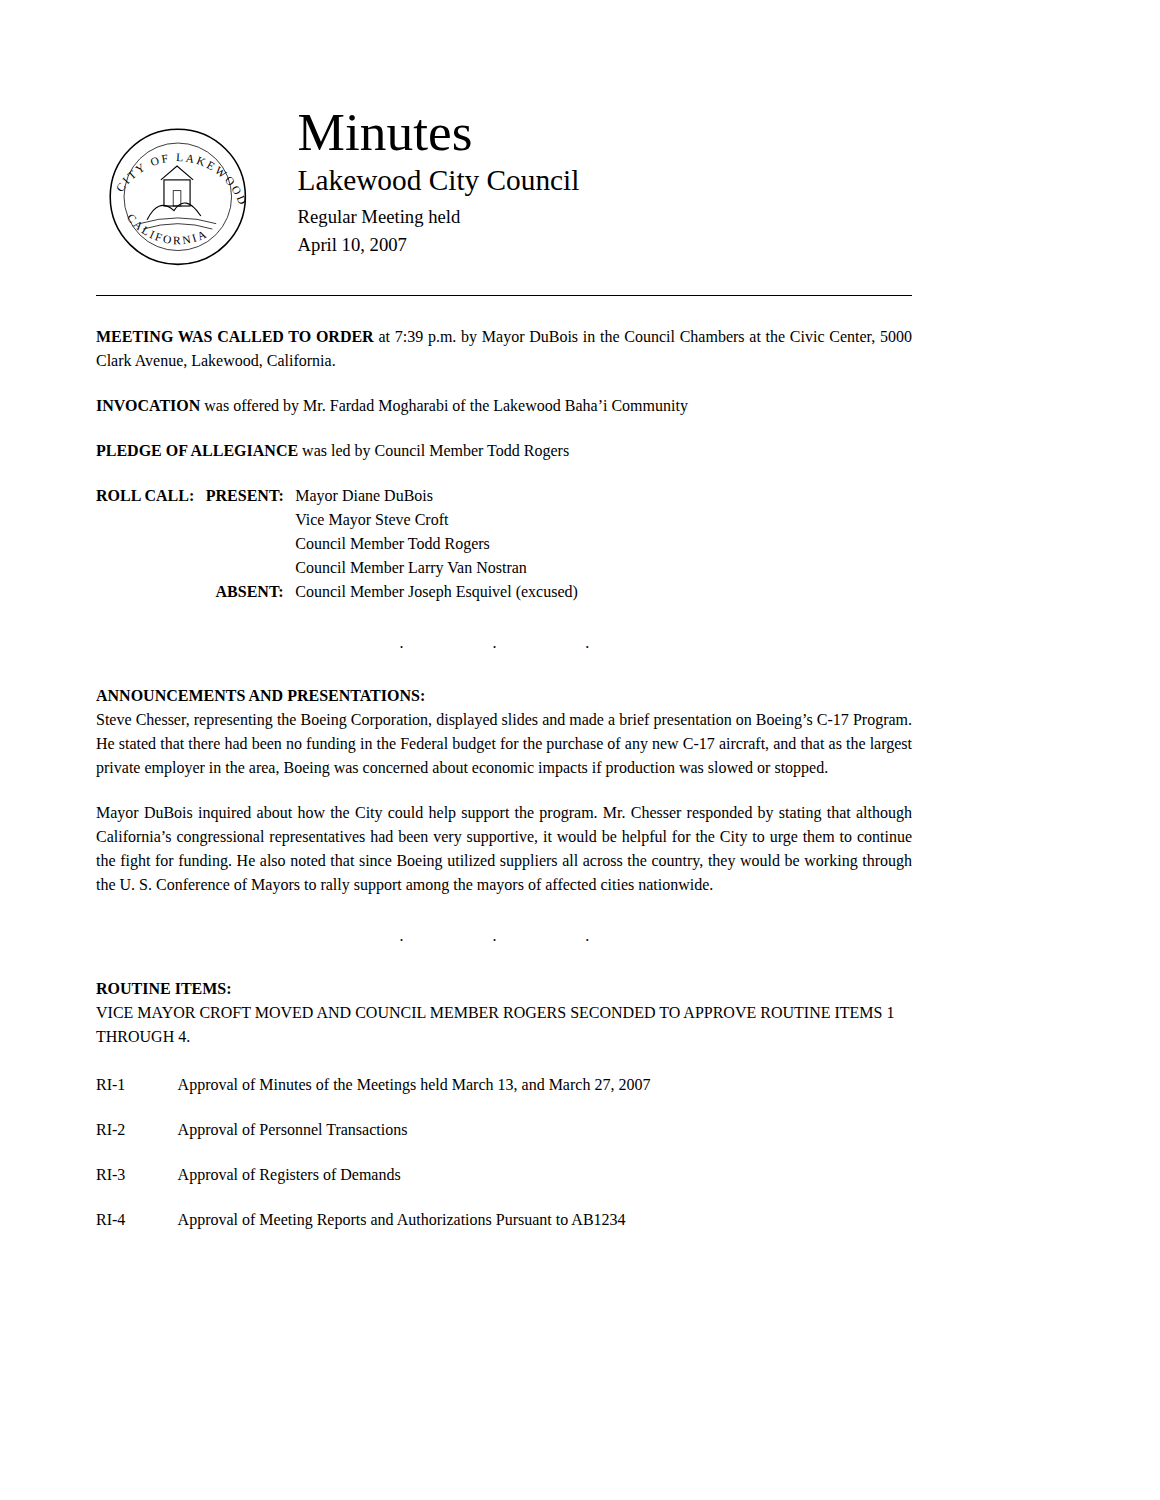CITY OF LAKEWOOD CALIFORNIA
Minutes
Lakewood City Council
Regular Meeting held
April 10, 2007
MEETING WAS CALLED TO ORDER at 7:39 p.m. by Mayor DuBois in the Council Chambers at the Civic Center, 5000 Clark Avenue, Lakewood, California.
INVOCATION was offered by Mr. Fardad Mogharabi of the Lakewood Baha’i Community
PLEDGE OF ALLEGIANCE was led by Council Member Todd Rogers
| ROLL CALL: | PRESENT: | Mayor Diane DuBois |
| | | Vice Mayor Steve Croft |
| | | Council Member Todd Rogers |
| | | Council Member Larry Van Nostran |
| | ABSENT: | Council Member Joseph Esquivel (excused) |
. . .
ANNOUNCEMENTS AND PRESENTATIONS:
Steve Chesser, representing the Boeing Corporation, displayed slides and made a brief presentation on Boeing’s C-17 Program. He stated that there had been no funding in the Federal budget for the purchase of any new C-17 aircraft, and that as the largest private employer in the area, Boeing was concerned about economic impacts if production was slowed or stopped.
Mayor DuBois inquired about how the City could help support the program. Mr. Chesser responded by stating that although California’s congressional representatives had been very supportive, it would be helpful for the City to urge them to continue the fight for funding. He also noted that since Boeing utilized suppliers all across the country, they would be working through the U. S. Conference of Mayors to rally support among the mayors of affected cities nationwide.
. . .
ROUTINE ITEMS:
VICE MAYOR CROFT MOVED AND COUNCIL MEMBER ROGERS SECONDED TO APPROVE ROUTINE ITEMS 1 THROUGH 4.
RI-1
Approval of Minutes of the Meetings held March 13, and March 27, 2007
RI-2
Approval of Personnel Transactions
RI-3
Approval of Registers of Demands
RI-4
Approval of Meeting Reports and Authorizations Pursuant to AB1234